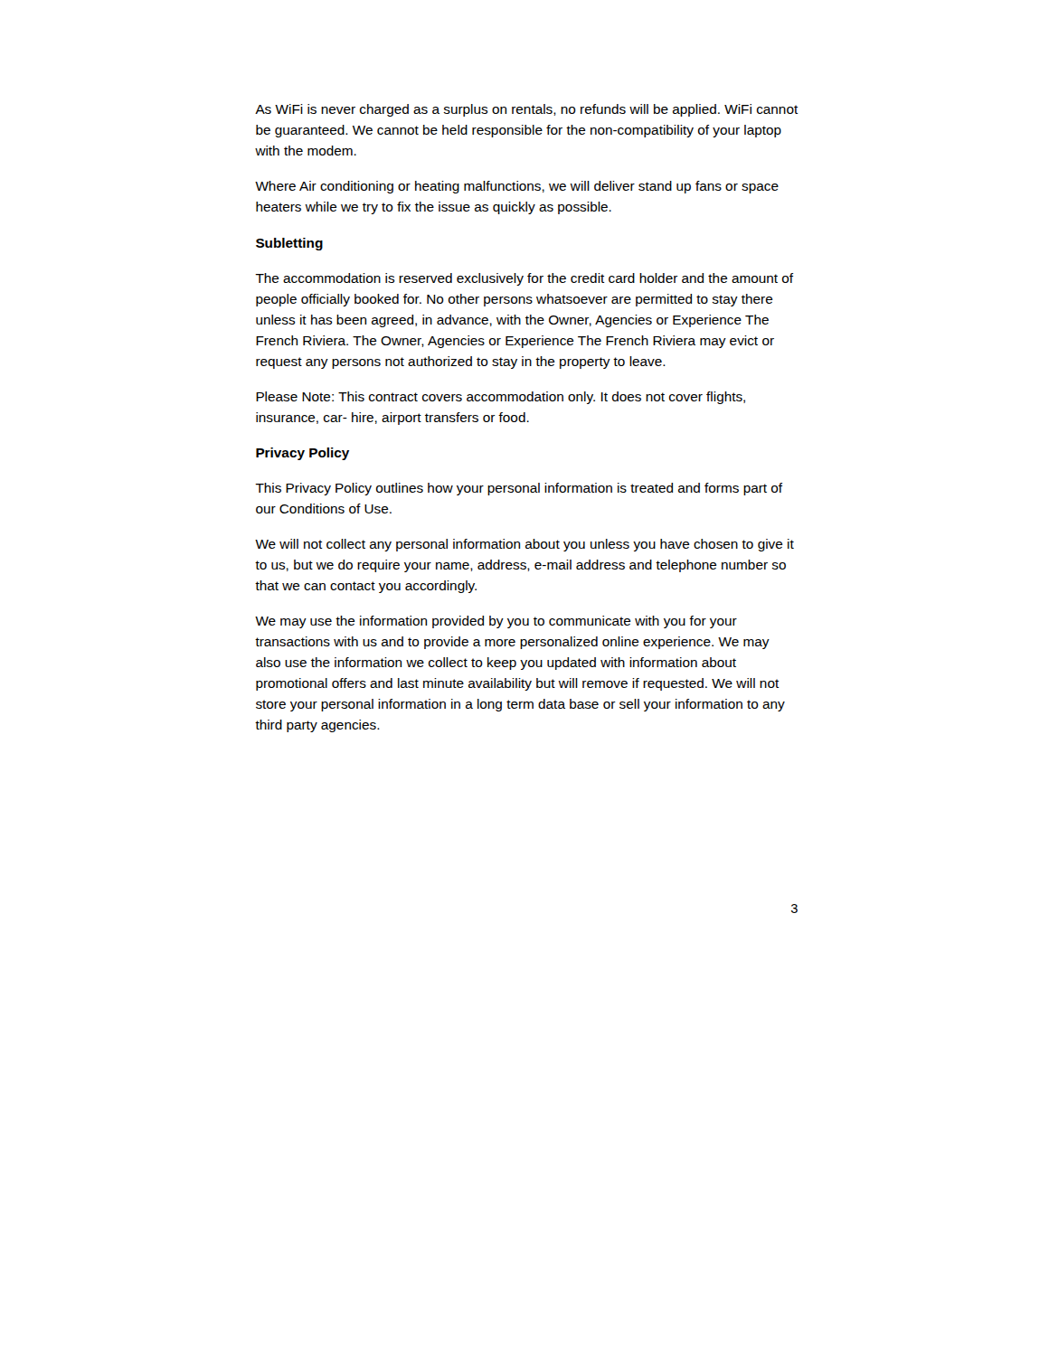As WiFi is never charged as a surplus on rentals, no refunds will be applied. WiFi cannot be guaranteed. We cannot be held responsible for the non-compatibility of your laptop with the modem.
Where Air conditioning or heating malfunctions, we will deliver stand up fans or space heaters while we try to fix the issue as quickly as possible.
Subletting
The accommodation is reserved exclusively for the credit card holder and the amount of people officially booked for. No other persons whatsoever are permitted to stay there unless it has been agreed, in advance, with the Owner, Agencies or Experience The French Riviera. The Owner, Agencies or Experience The French Riviera may evict or request any persons not authorized to stay in the property to leave.
Please Note: This contract covers accommodation only. It does not cover flights, insurance, car- hire, airport transfers or food.
Privacy Policy
This Privacy Policy outlines how your personal information is treated and forms part of our Conditions of Use.
We will not collect any personal information about you unless you have chosen to give it to us, but we do require your name, address, e-mail address and telephone number so that we can contact you accordingly.
We may use the information provided by you to communicate with you for your transactions with us and to provide a more personalized online experience. We may also use the information we collect to keep you updated with information about promotional offers and last minute availability but will remove if requested. We will not store your personal information in a long term data base or sell your information to any third party agencies.
3